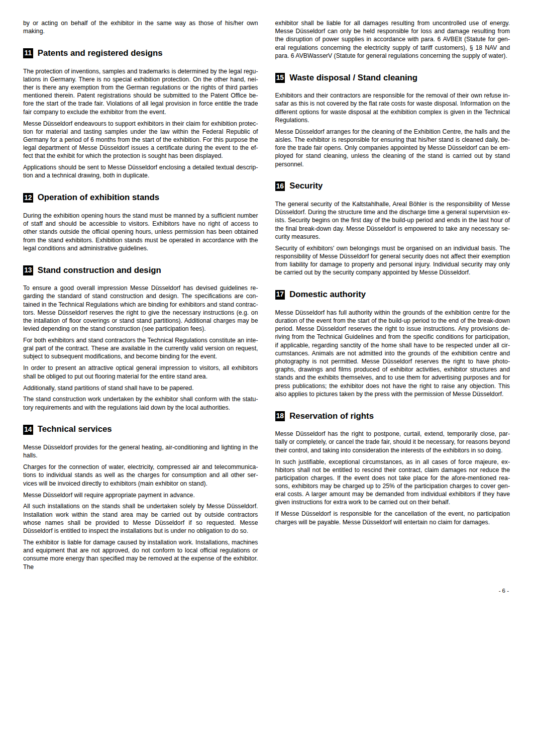by or acting on behalf of the exhibitor in the same way as those of his/her own making.
11 Patents and registered designs
The protection of inventions, samples and trademarks is determined by the legal regulations in Germany. There is no special exhibition protection. On the other hand, neither is there any exemption from the German regulations or the rights of third parties mentioned therein. Patent registrations should be submitted to the Patent Office before the start of the trade fair. Violations of all legal provision in force entitle the trade fair company to exclude the exhibitor from the event.
Messe Düsseldorf endeavours to support exhibitors in their claim for exhibition protection for material and tasting samples under the law within the Federal Republic of Germany for a period of 6 months from the start of the exhibition. For this purpose the legal department of Messe Düsseldorf issues a certificate during the event to the effect that the exhibit for which the protection is sought has been displayed.
Applications should be sent to Messe Düsseldorf enclosing a detailed textual description and a technical drawing, both in duplicate.
12 Operation of exhibition stands
During the exhibition opening hours the stand must be manned by a sufficient number of staff and should be accessible to visitors. Exhibitors have no right of access to other stands outside the official opening hours, unless permission has been obtained from the stand exhibitors. Exhibition stands must be operated in accordance with the legal conditions and administrative guidelines.
13 Stand construction and design
To ensure a good overall impression Messe Düsseldorf has devised guidelines regarding the standard of stand construction and design. The specifications are contained in the Technical Regulations which are binding for exhibitors and stand contractors. Messe Düsseldorf reserves the right to give the necessary instructions (e.g. on the intallation of floor coverings or stand stand partitions). Additional charges may be levied depending on the stand construction (see participation fees).
For both exhibitors and stand contractors the Technical Regulations constitute an integral part of the contract. These are available in the currently valid version on request, subject to subsequent modifications, and become binding for the event.
In order to present an attractive optical general impression to visitors, all exhibitors shall be obliged to put out flooring material for the entire stand area.
Additionally, stand partitions of stand shall have to be papered.
The stand construction work undertaken by the exhibitor shall conform with the statutory requirements and with the regulations laid down by the local authorities.
14 Technical services
Messe Düsseldorf provides for the general heating, air-conditioning and lighting in the halls.
Charges for the connection of water, electricity, compressed air and telecommunications to individual stands as well as the charges for consumption and all other services will be invoiced directly to exhibitors (main exhibitor on stand).
Messe Düsseldorf will require appropriate payment in advance.
All such installations on the stands shall be undertaken solely by Messe Düsseldorf. Installation work within the stand area may be carried out by outside contractors whose names shall be provided to Messe Düsseldorf if so requested. Messe Düsseldorf is entitled to inspect the installations but is under no obligation to do so.
The exhibitor is liable for damage caused by installation work. Installations, machines and equipment that are not approved, do not conform to local official regulations or consume more energy than specified may be removed at the expense of the exhibitor. The
exhibitor shall be liable for all damages resulting from uncontrolled use of energy. Messe Düsseldorf can only be held responsible for loss and damage resulting from the disruption of power supplies in accordance with para. 6 AVBElt (Statute for general regulations concerning the electricity supply of tariff customers), § 18 NAV and para. 6 AVBWasserV (Statute for general regulations concerning the supply of water).
15 Waste disposal / Stand cleaning
Exhibitors and their contractors are responsible for the removal of their own refuse insafar as this is not covered by the flat rate costs for waste disposal. Information on the different options for waste disposal at the exhibition complex is given in the Technical Regulations.
Messe Düsseldorf arranges for the cleaning of the Exhibition Centre, the halls and the aisles. The exhibitor is responsible for ensuring that his/her stand is cleaned daily, before the trade fair opens. Only companies appointed by Messe Düsseldorf can be employed for stand cleaning, unless the cleaning of the stand is carried out by stand personnel.
16 Security
The general security of the Kaltstahlhalle, Areal Böhler is the responsibility of Messe Düsseldorf. During the structure time and the discharge time a general supervision exists. Security begins on the first day of the build-up period and ends in the last hour of the final break-down day. Messe Düsseldorf is empowered to take any necessary security measures.
Security of exhibitors' own belongings must be organised on an individual basis. The responsibility of Messe Düsseldorf for general security does not affect their exemption from liability for damage to property and personal injury. Individual security may only be carried out by the security company appointed by Messe Düsseldorf.
17 Domestic authority
Messe Düsseldorf has full authority within the grounds of the exhibition centre for the duration of the event from the start of the build-up period to the end of the break-down period. Messe Düsseldorf reserves the right to issue instructions. Any provisions deriving from the Technical Guidelines and from the specific conditions for participation, if applicable, regarding sanctity of the home shall have to be respected under all circumstances. Animals are not admitted into the grounds of the exhibition centre and photography is not permitted. Messe Düsseldorf reserves the right to have photographs, drawings and films produced of exhibitor activities, exhibitor structures and stands and the exhibits themselves, and to use them for advertising purposes and for press publications; the exhibitor does not have the right to raise any objection. This also applies to pictures taken by the press with the permission of Messe Düsseldorf.
18 Reservation of rights
Messe Düsseldorf has the right to postpone, curtail, extend, temporarily close, partially or completely, or cancel the trade fair, should it be necessary, for reasons beyond their control, and taking into consideration the interests of the exhibitors in so doing.
In such justifiable, exceptional circumstances, as in all cases of force majeure, exhibitors shall not be entitled to rescind their contract, claim damages nor reduce the participation charges. If the event does not take place for the afore-mentioned reasons, exhibitors may be charged up to 25% of the participation charges to cover general costs. A larger amount may be demanded from individual exhibitors if they have given instructions for extra work to be carried out on their behalf.
If Messe Düsseldorf is responsible for the cancellation of the event, no participation charges will be payable. Messe Düsseldorf will entertain no claim for damages.
- 6 -